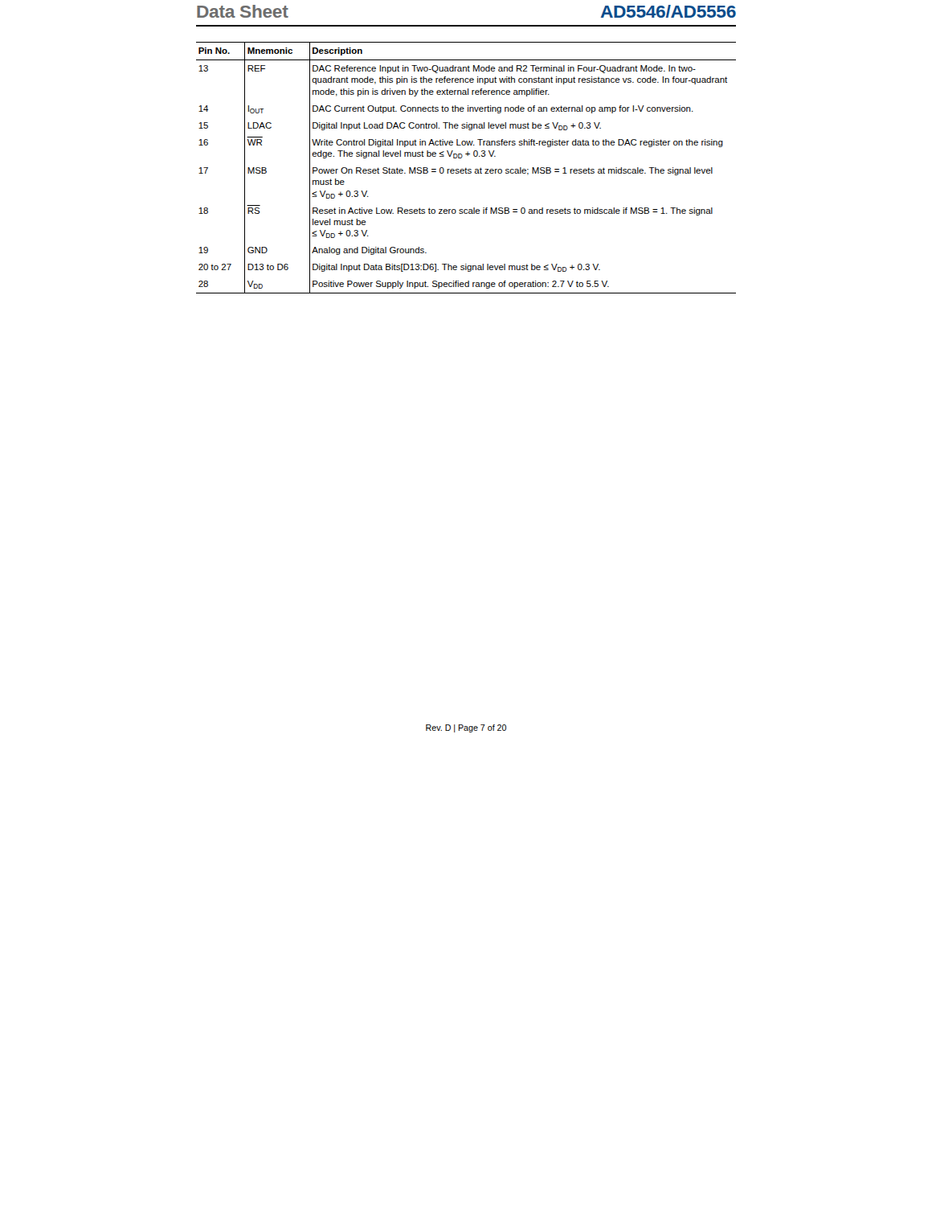Data Sheet
AD5546/AD5556
| Pin No. | Mnemonic | Description |
| --- | --- | --- |
| 13 | REF | DAC Reference Input in Two-Quadrant Mode and R2 Terminal in Four-Quadrant Mode. In two-quadrant mode, this pin is the reference input with constant input resistance vs. code. In four-quadrant mode, this pin is driven by the external reference amplifier. |
| 14 | I OUT | DAC Current Output. Connects to the inverting node of an external op amp for I-V conversion. |
| 15 | LDAC | Digital Input Load DAC Control. The signal level must be ≤ V DD + 0.3 V. |
| 16 | WR | Write Control Digital Input in Active Low. Transfers shift-register data to the DAC register on the rising edge. The signal level must be ≤ V DD + 0.3 V. |
| 17 | MSB | Power On Reset State. MSB = 0 resets at zero scale; MSB = 1 resets at midscale. The signal level must be ≤ V DD + 0.3 V. |
| 18 | RS | Reset in Active Low. Resets to zero scale if MSB = 0 and resets to midscale if MSB = 1. The signal level must be ≤ V DD + 0.3 V. |
| 19 | GND | Analog and Digital Grounds. |
| 20 to 27 | D13 to D6 | Digital Input Data Bits[D13:D6]. The signal level must be ≤ V DD + 0.3 V. |
| 28 | V DD | Positive Power Supply Input. Specified range of operation: 2.7 V to 5.5 V. |
Rev. D | Page 7 of 20